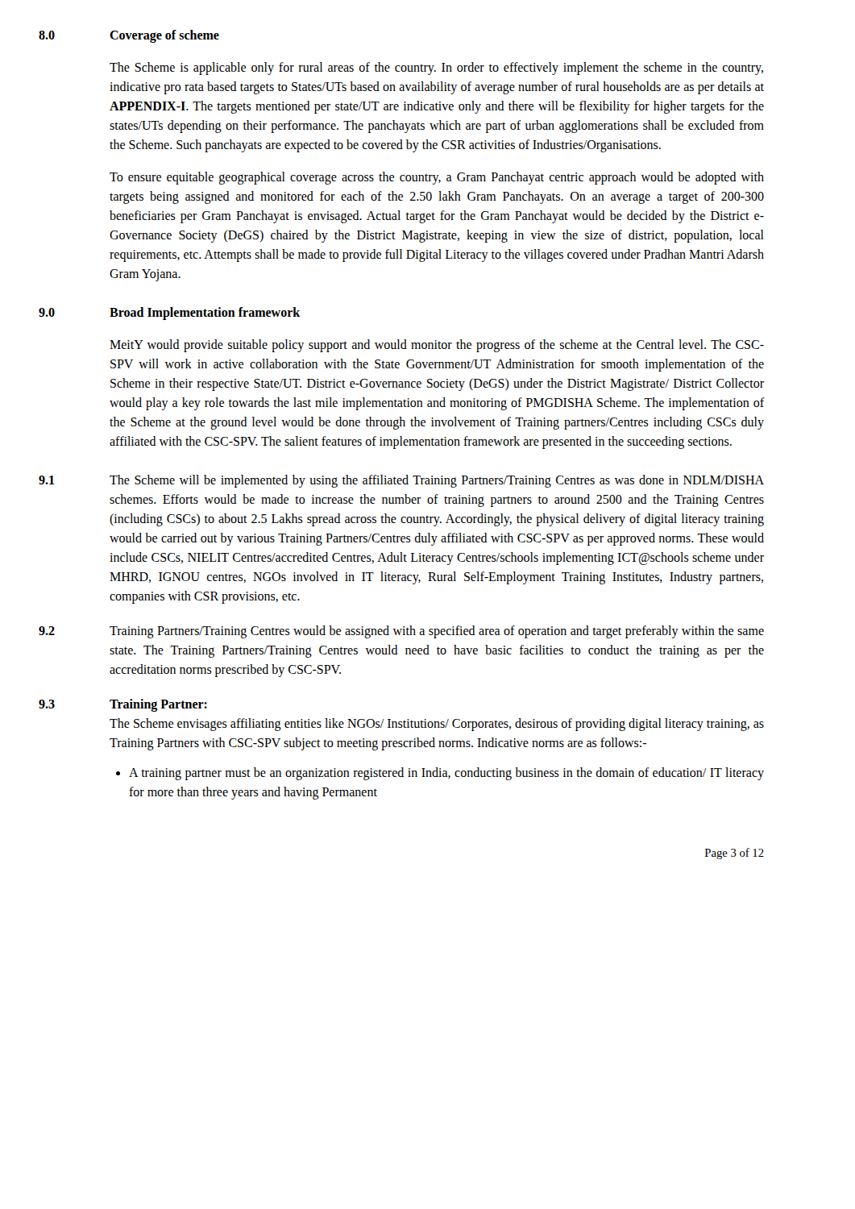8.0 Coverage of scheme
The Scheme is applicable only for rural areas of the country. In order to effectively implement the scheme in the country, indicative pro rata based targets to States/UTs based on availability of average number of rural households are as per details at APPENDIX-I. The targets mentioned per state/UT are indicative only and there will be flexibility for higher targets for the states/UTs depending on their performance. The panchayats which are part of urban agglomerations shall be excluded from the Scheme. Such panchayats are expected to be covered by the CSR activities of Industries/Organisations.
To ensure equitable geographical coverage across the country, a Gram Panchayat centric approach would be adopted with targets being assigned and monitored for each of the 2.50 lakh Gram Panchayats. On an average a target of 200-300 beneficiaries per Gram Panchayat is envisaged. Actual target for the Gram Panchayat would be decided by the District e-Governance Society (DeGS) chaired by the District Magistrate, keeping in view the size of district, population, local requirements, etc. Attempts shall be made to provide full Digital Literacy to the villages covered under Pradhan Mantri Adarsh Gram Yojana.
9.0 Broad Implementation framework
MeitY would provide suitable policy support and would monitor the progress of the scheme at the Central level. The CSC-SPV will work in active collaboration with the State Government/UT Administration for smooth implementation of the Scheme in their respective State/UT. District e-Governance Society (DeGS) under the District Magistrate/ District Collector would play a key role towards the last mile implementation and monitoring of PMGDISHA Scheme. The implementation of the Scheme at the ground level would be done through the involvement of Training partners/Centres including CSCs duly affiliated with the CSC-SPV. The salient features of implementation framework are presented in the succeeding sections.
9.1 The Scheme will be implemented by using the affiliated Training Partners/Training Centres as was done in NDLM/DISHA schemes. Efforts would be made to increase the number of training partners to around 2500 and the Training Centres (including CSCs) to about 2.5 Lakhs spread across the country. Accordingly, the physical delivery of digital literacy training would be carried out by various Training Partners/Centres duly affiliated with CSC-SPV as per approved norms. These would include CSCs, NIELIT Centres/accredited Centres, Adult Literacy Centres/schools implementing ICT@schools scheme under MHRD, IGNOU centres, NGOs involved in IT literacy, Rural Self-Employment Training Institutes, Industry partners, companies with CSR provisions, etc.
9.2 Training Partners/Training Centres would be assigned with a specified area of operation and target preferably within the same state. The Training Partners/Training Centres would need to have basic facilities to conduct the training as per the accreditation norms prescribed by CSC-SPV.
9.3 Training Partner:
The Scheme envisages affiliating entities like NGOs/ Institutions/ Corporates, desirous of providing digital literacy training, as Training Partners with CSC-SPV subject to meeting prescribed norms. Indicative norms are as follows:-
A training partner must be an organization registered in India, conducting business in the domain of education/ IT literacy for more than three years and having Permanent
Page 3 of 12